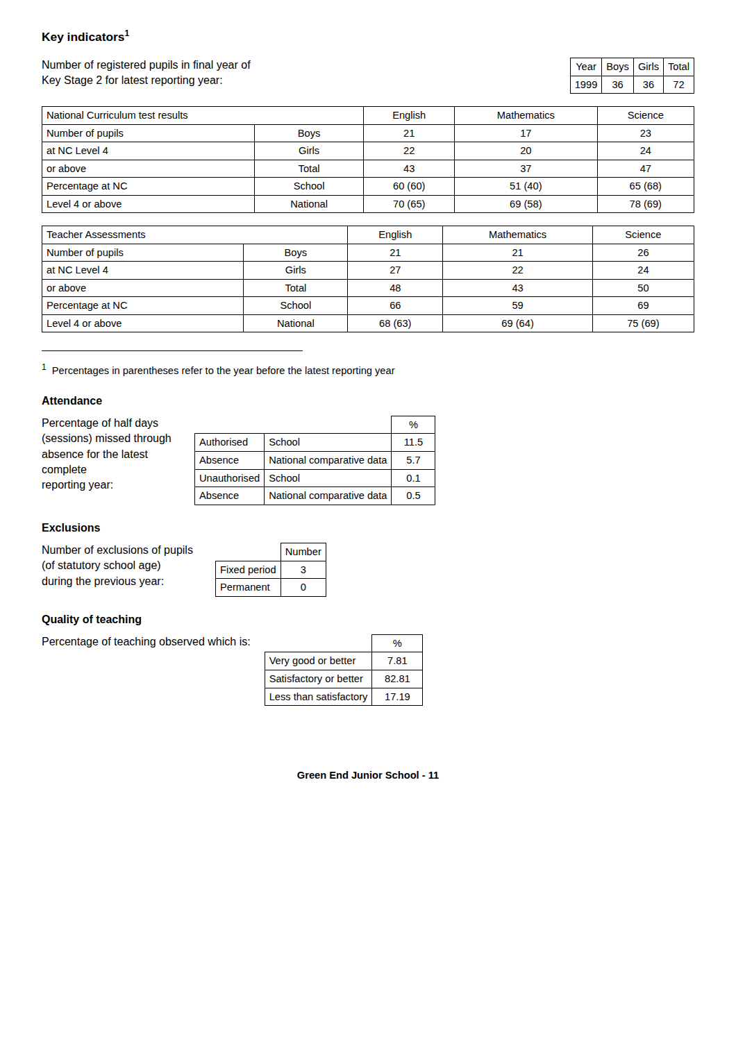Key indicators1
Number of registered pupils in final year of
Key Stage 2 for latest reporting year:
| Year | Boys | Girls | Total |
| 1999 | 36 | 36 | 72 |
| National Curriculum test results | English | Mathematics | Science |
| Number of pupils | Boys | 21 | 17 | 23 |
| at NC Level 4 | Girls | 22 | 20 | 24 |
| or above | Total | 43 | 37 | 47 |
| Percentage at NC | School | 60 (60) | 51 (40) | 65 (68) |
| Level 4 or above | National | 70 (65) | 69 (58) | 78 (69) |
| Teacher Assessments | English | Mathematics | Science |
| Number of pupils | Boys | 21 | 21 | 26 |
| at NC Level 4 | Girls | 27 | 22 | 24 |
| or above | Total | 48 | 43 | 50 |
| Percentage at NC | School | 66 | 59 | 69 |
| Level 4 or above | National | 68 (63) | 69 (64) | 75 (69) |
1 Percentages in parentheses refer to the year before the latest reporting year
Attendance
Percentage of half days
(sessions) missed through
absence for the latest complete
reporting year:
| | | % |
| Authorised | School | 11.5 |
| Absence | National comparative data | 5.7 |
| Unauthorised | School | 0.1 |
| Absence | National comparative data | 0.5 |
Exclusions
Number of exclusions of pupils
(of statutory school age)
during the previous year:
| | Number |
| Fixed period | 3 |
| Permanent | 0 |
Quality of teaching
Percentage of teaching observed which is:
| | % |
| Very good or better | 7.81 |
| Satisfactory or better | 82.81 |
| Less than satisfactory | 17.19 |
Green End Junior School - 11